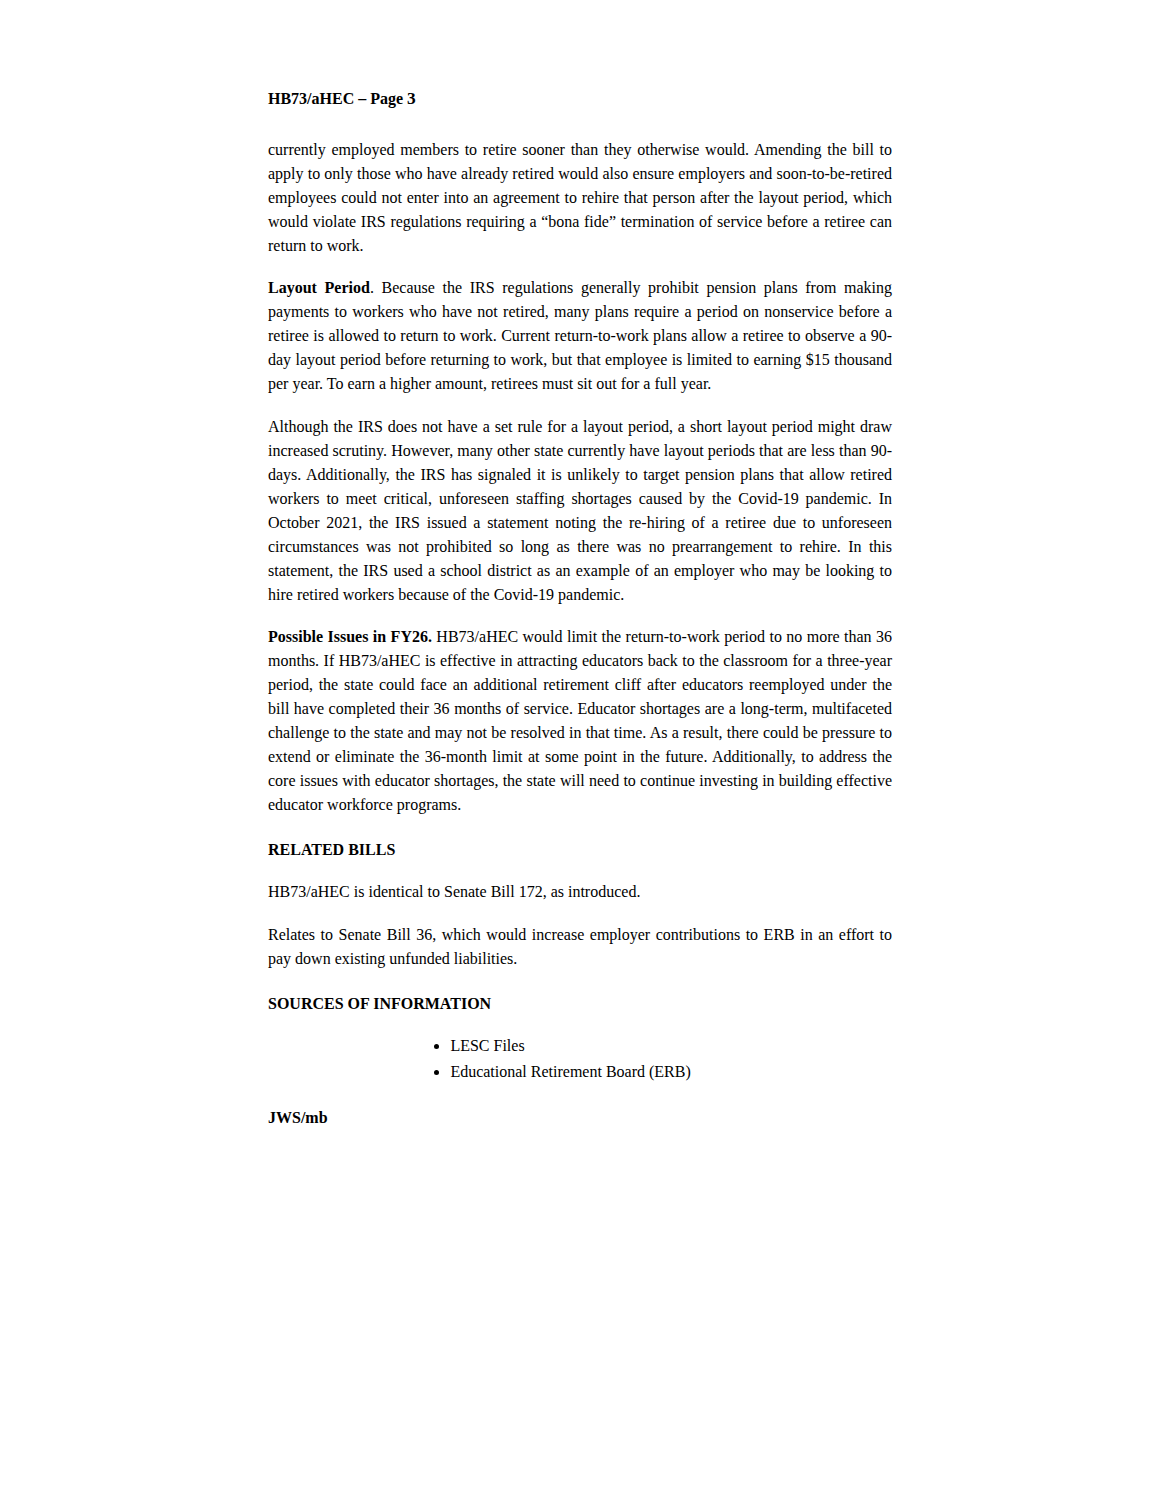HB73/aHEC – Page 3
currently employed members to retire sooner than they otherwise would. Amending the bill to apply to only those who have already retired would also ensure employers and soon-to-be-retired employees could not enter into an agreement to rehire that person after the layout period, which would violate IRS regulations requiring a “bona fide” termination of service before a retiree can return to work.
Layout Period. Because the IRS regulations generally prohibit pension plans from making payments to workers who have not retired, many plans require a period on nonservice before a retiree is allowed to return to work. Current return-to-work plans allow a retiree to observe a 90-day layout period before returning to work, but that employee is limited to earning $15 thousand per year. To earn a higher amount, retirees must sit out for a full year.
Although the IRS does not have a set rule for a layout period, a short layout period might draw increased scrutiny. However, many other state currently have layout periods that are less than 90-days. Additionally, the IRS has signaled it is unlikely to target pension plans that allow retired workers to meet critical, unforeseen staffing shortages caused by the Covid-19 pandemic. In October 2021, the IRS issued a statement noting the re-hiring of a retiree due to unforeseen circumstances was not prohibited so long as there was no prearrangement to rehire. In this statement, the IRS used a school district as an example of an employer who may be looking to hire retired workers because of the Covid-19 pandemic.
Possible Issues in FY26. HB73/aHEC would limit the return-to-work period to no more than 36 months. If HB73/aHEC is effective in attracting educators back to the classroom for a three-year period, the state could face an additional retirement cliff after educators reemployed under the bill have completed their 36 months of service. Educator shortages are a long-term, multifaceted challenge to the state and may not be resolved in that time. As a result, there could be pressure to extend or eliminate the 36-month limit at some point in the future. Additionally, to address the core issues with educator shortages, the state will need to continue investing in building effective educator workforce programs.
Related Bills
HB73/aHEC is identical to Senate Bill 172, as introduced.
Relates to Senate Bill 36, which would increase employer contributions to ERB in an effort to pay down existing unfunded liabilities.
Sources of Information
LESC Files
Educational Retirement Board (ERB)
JWS/mb